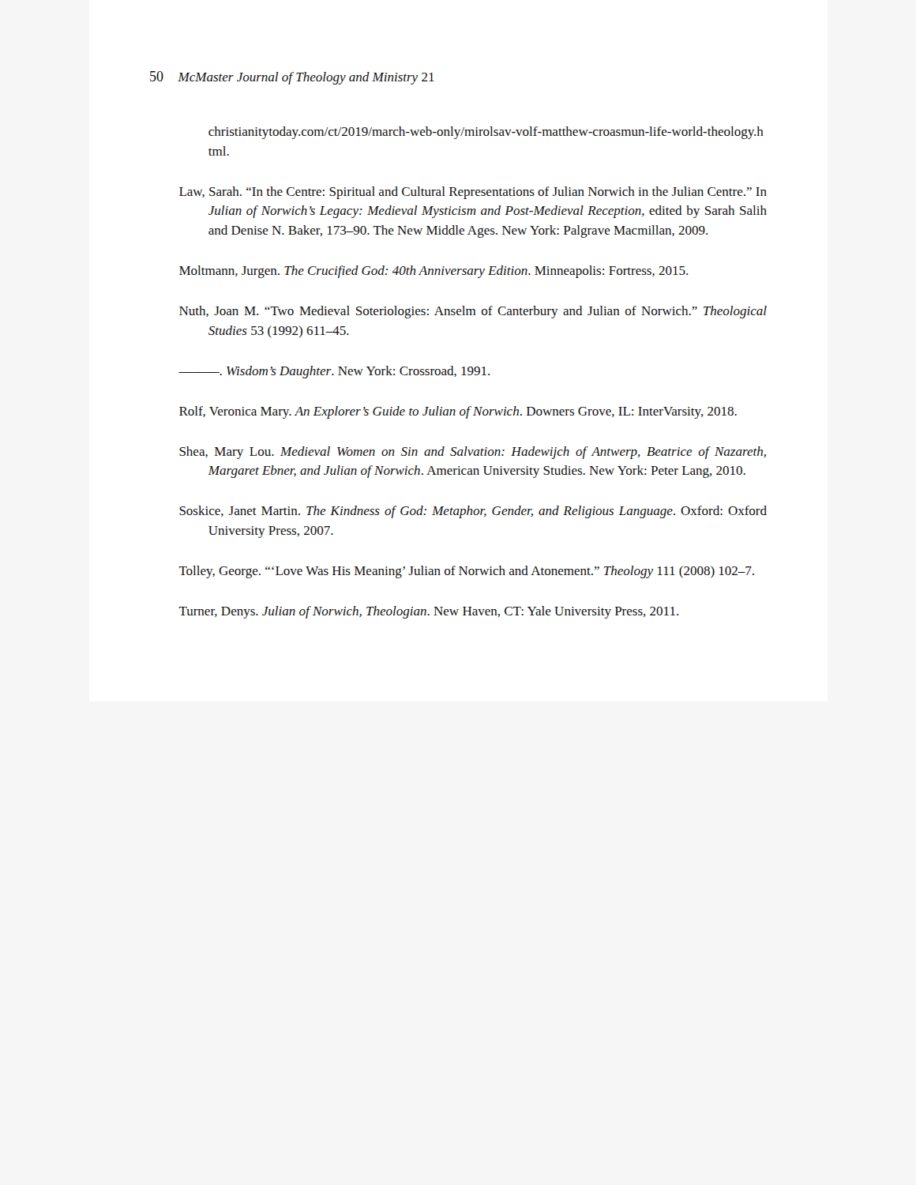50 McMaster Journal of Theology and Ministry 21
christianitytoday.com/ct/2019/march-web-only/mirolsav-volf-matthew-croasmun-life-world-theology.html.
Law, Sarah. “In the Centre: Spiritual and Cultural Representations of Julian Norwich in the Julian Centre.” In Julian of Norwich’s Legacy: Medieval Mysticism and Post-Medieval Reception, edited by Sarah Salih and Denise N. Baker, 173–90. The New Middle Ages. New York: Palgrave Macmillan, 2009.
Moltmann, Jurgen. The Crucified God: 40th Anniversary Edition. Minneapolis: Fortress, 2015.
Nuth, Joan M. “Two Medieval Soteriologies: Anselm of Canterbury and Julian of Norwich.” Theological Studies 53 (1992) 611–45.
———. Wisdom’s Daughter. New York: Crossroad, 1991.
Rolf, Veronica Mary. An Explorer’s Guide to Julian of Norwich. Downers Grove, IL: InterVarsity, 2018.
Shea, Mary Lou. Medieval Women on Sin and Salvation: Hadewijch of Antwerp, Beatrice of Nazareth, Margaret Ebner, and Julian of Norwich. American University Studies. New York: Peter Lang, 2010.
Soskice, Janet Martin. The Kindness of God: Metaphor, Gender, and Religious Language. Oxford: Oxford University Press, 2007.
Tolley, George. “‘Love Was His Meaning’ Julian of Norwich and Atonement.” Theology 111 (2008) 102–7.
Turner, Denys. Julian of Norwich, Theologian. New Haven, CT: Yale University Press, 2011.